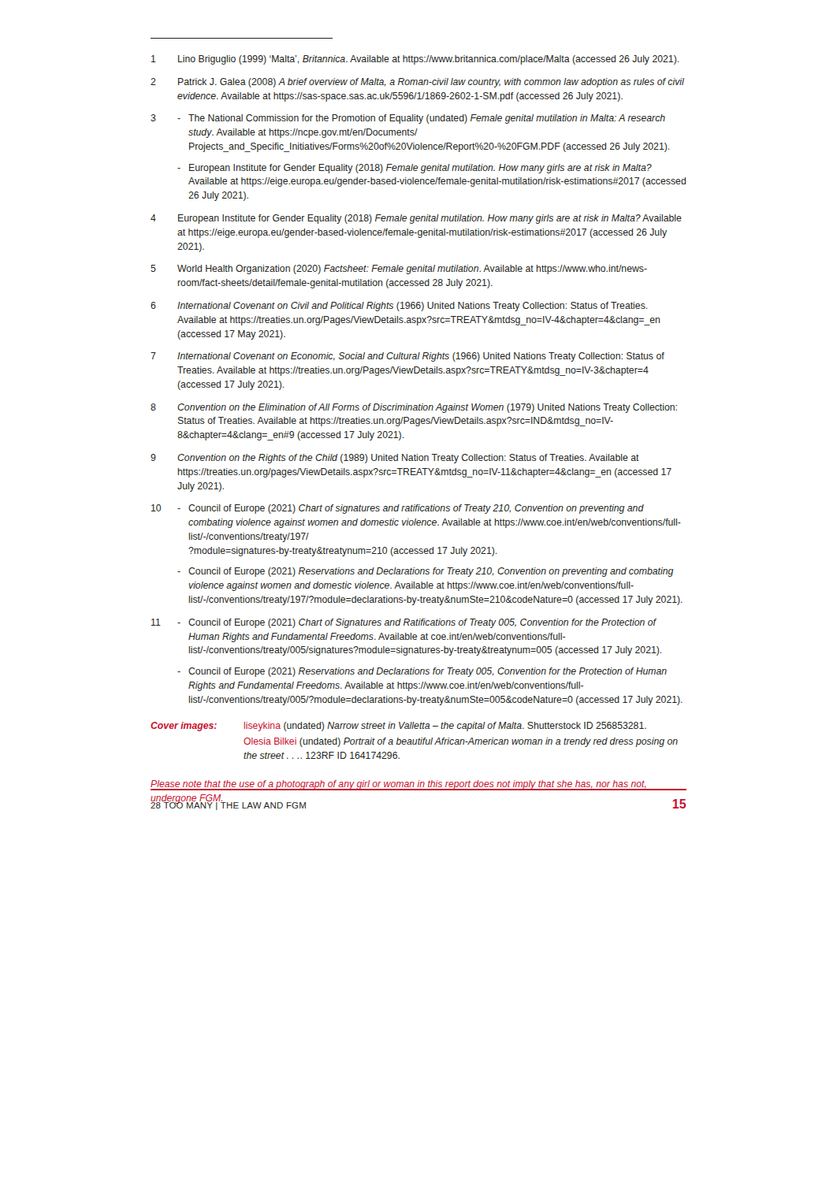1 Lino Briguglio (1999) ‘Malta’, Britannica. Available at https://www.britannica.com/place/Malta (accessed 26 July 2021).
2 Patrick J. Galea (2008) A brief overview of Malta, a Roman-civil law country, with common law adoption as rules of civil evidence. Available at https://sas-space.sas.ac.uk/5596/1/1869-2602-1-SM.pdf (accessed 26 July 2021).
3
- The National Commission for the Promotion of Equality (undated) Female genital mutilation in Malta: A research study. Available at https://ncpe.gov.mt/en/Documents/
Projects_and_Specific_Initiatives/Forms%20of%20Violence/Report%20-%20FGM.PDF (accessed 26 July 2021).
- European Institute for Gender Equality (2018) Female genital mutilation. How many girls are at risk in Malta? Available at https://eige.europa.eu/gender-based-violence/female-genital-mutilation/risk-estimations#2017 (accessed 26 July 2021).
4 European Institute for Gender Equality (2018) Female genital mutilation. How many girls are at risk in Malta? Available at https://eige.europa.eu/gender-based-violence/female-genital-mutilation/risk-estimations#2017 (accessed 26 July 2021).
5 World Health Organization (2020) Factsheet: Female genital mutilation. Available at https://www.who.int/news-room/fact-sheets/detail/female-genital-mutilation (accessed 28 July 2021).
6 International Covenant on Civil and Political Rights (1966) United Nations Treaty Collection: Status of Treaties. Available at https://treaties.un.org/Pages/ViewDetails.aspx?src=TREATY&mtdsg_no=IV-4&chapter=4&clang=_en (accessed 17 May 2021).
7 International Covenant on Economic, Social and Cultural Rights (1966) United Nations Treaty Collection: Status of Treaties. Available at https://treaties.un.org/Pages/ViewDetails.aspx?src=TREATY&mtdsg_no=IV-3&chapter=4 (accessed 17 July 2021).
8 Convention on the Elimination of All Forms of Discrimination Against Women (1979) United Nations Treaty Collection: Status of Treaties. Available at https://treaties.un.org/Pages/ViewDetails.aspx?src=IND&mtdsg_no=IV-8&chapter=4&clang=_en#9 (accessed 17 July 2021).
9 Convention on the Rights of the Child (1989) United Nation Treaty Collection: Status of Treaties. Available at https://treaties.un.org/pages/ViewDetails.aspx?src=TREATY&mtdsg_no=IV-11&chapter=4&clang=_en (accessed 17 July 2021).
10
- Council of Europe (2021) Chart of signatures and ratifications of Treaty 210, Convention on preventing and combating violence against women and domestic violence. Available at https://www.coe.int/en/web/conventions/full-list/-/conventions/treaty/197/
?module=signatures-by-treaty&treatynum=210 (accessed 17 July 2021).
- Council of Europe (2021) Reservations and Declarations for Treaty 210, Convention on preventing and combating violence against women and domestic violence. Available at https://www.coe.int/en/web/conventions/full-list/-/conventions/treaty/197/?module=declarations-by-treaty&numSte=210&codeNature=0 (accessed 17 July 2021).
11
- Council of Europe (2021) Chart of Signatures and Ratifications of Treaty 005, Convention for the Protection of Human Rights and Fundamental Freedoms. Available at coe.int/en/web/conventions/full-list/-/conventions/treaty/005/signatures?module=signatures-by-treaty&treatynum=005 (accessed 17 July 2021).
- Council of Europe (2021) Reservations and Declarations for Treaty 005, Convention for the Protection of Human Rights and Fundamental Freedoms. Available at https://www.coe.int/en/web/conventions/full-list/-/conventions/treaty/005/?module=declarations-by-treaty&numSte=005&codeNature=0 (accessed 17 July 2021).
Cover images:
liseykina (undated) Narrow street in Valletta – the capital of Malta. Shutterstock ID 256853281.
Olesia Bilkei (undated) Portrait of a beautiful African-American woman in a trendy red dress posing on the street . . .. 123RF ID 164174296.
Please note that the use of a photograph of any girl or woman in this report does not imply that she has, nor has not, undergone FGM.
28 TOO MANY | THE LAW AND FGM
15